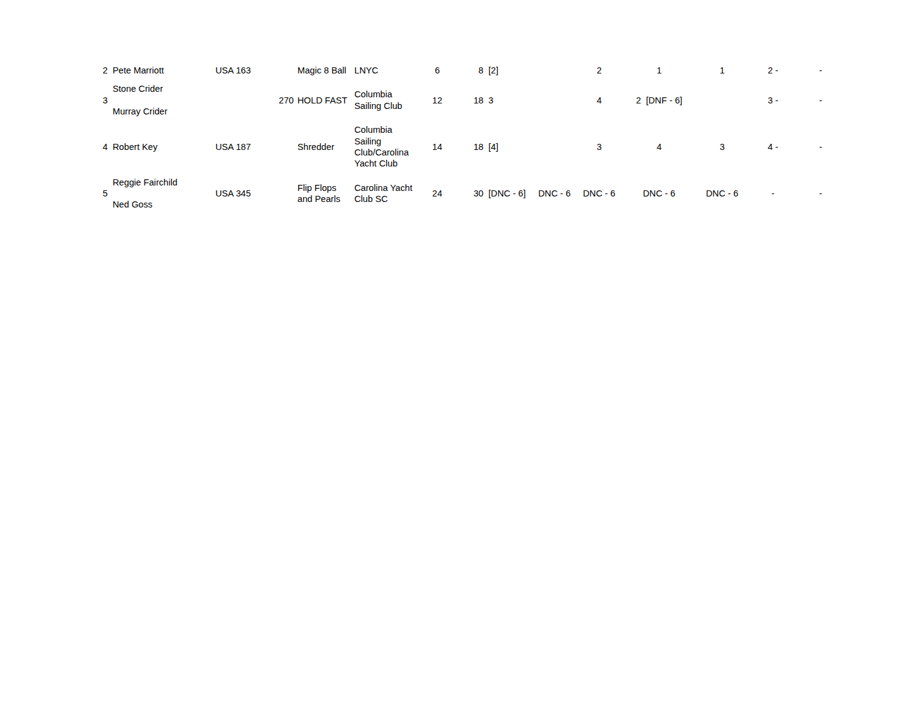| 2 | Pete Marriott | USA 163 | | Magic 8 Ball | LNYC | 6 | 8 | [2] | | 2 | 1 | 1 | 2 - | - |
| 3 | Stone Crider Murray Crider | | 270 | HOLD FAST | Columbia Sailing Club | 12 | 18 | 3 | | 4 | 2 [DNF - 6] | | 3 - | - |
| 4 | Robert Key | USA 187 | | Shredder | Columbia Sailing Club/Carolina Yacht Club | 14 | 18 | [4] | | 3 | 4 | 3 | 4 - | - |
| 5 | Reggie Fairchild Ned Goss | USA 345 | | Flip Flops and Pearls | Carolina Yacht Club SC | 24 | 30 | [DNC - 6] | DNC - 6 | DNC - 6 | DNC - 6 | DNC - 6 | - | - |